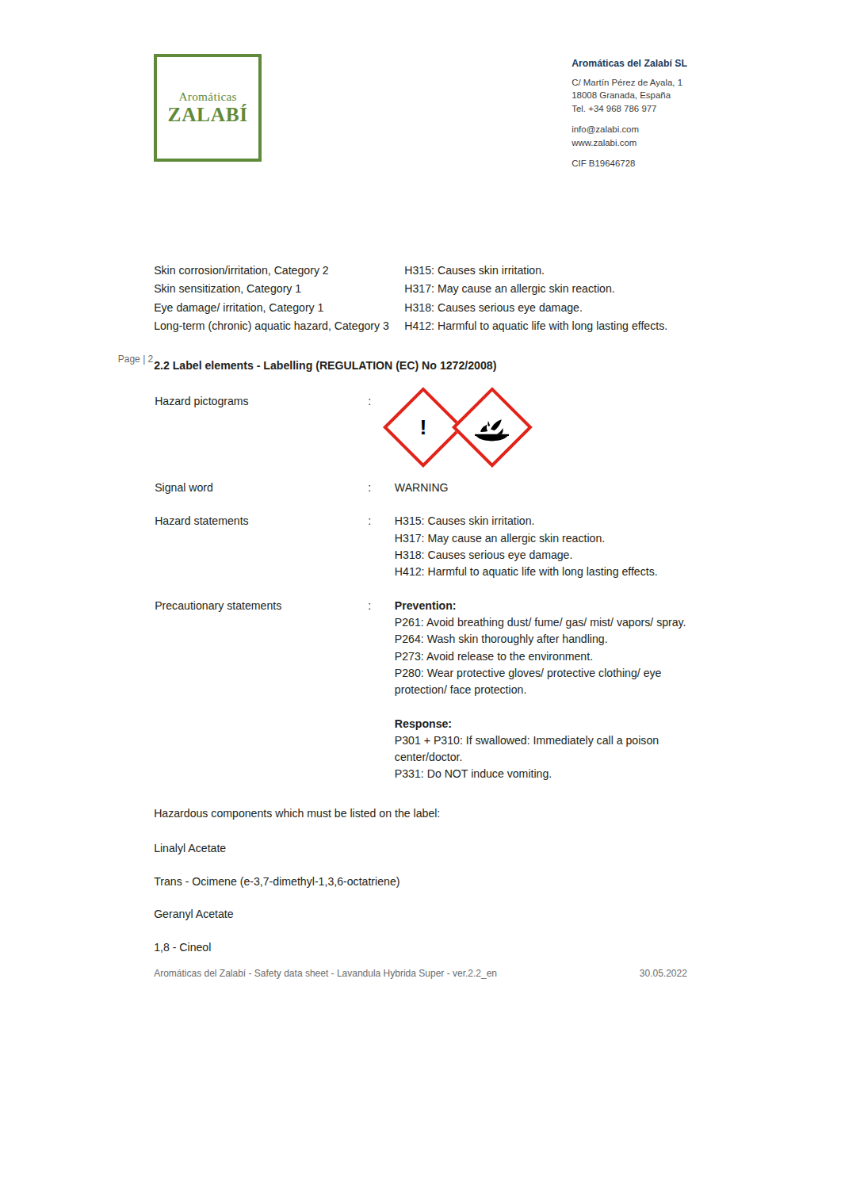Page | 2
Aromáticas
ZALABÍ
Aromáticas del Zalabí SL
C/ Martín Pérez de Ayala, 1
18008 Granada, España
Tel. +34 968 786 977
info@zalabi.com
www.zalabi.com
CIF B19646728
| Skin corrosion/irritation, Category 2 | H315: Causes skin irritation. |
| Skin sensitization, Category 1 | H317: May cause an allergic skin reaction. |
| Eye damage/ irritation, Category 1 | H318: Causes serious eye damage. |
| Long-term (chronic) aquatic hazard, Category 3 | H412: Harmful to aquatic life with long lasting effects. |
2.2 Label elements - Labelling (REGULATION (EC) No 1272/2008)
| Hazard pictograms | : | ! |
| Signal word | : | WARNING |
| Hazard statements | : | H315: Causes skin irritation. H317: May cause an allergic skin reaction. H318: Causes serious eye damage. H412: Harmful to aquatic life with long lasting effects. |
| Precautionary statements | : | Prevention: P261: Avoid breathing dust/ fume/ gas/ mist/ vapors/ spray. P264: Wash skin thoroughly after handling. P273: Avoid release to the environment. P280: Wear protective gloves/ protective clothing/ eye protection/ face protection. Response: P301 + P310: If swallowed: Immediately call a poison center/doctor. P331: Do NOT induce vomiting. |
Hazardous components which must be listed on the label:
Linalyl Acetate
Trans - Ocimene (e-3,7-dimethyl-1,3,6-octatriene)
Geranyl Acetate
1,8 - Cineol
Aromáticas del Zalabí - Safety data sheet - Lavandula Hybrida Super - ver.2.2_en
30.05.2022